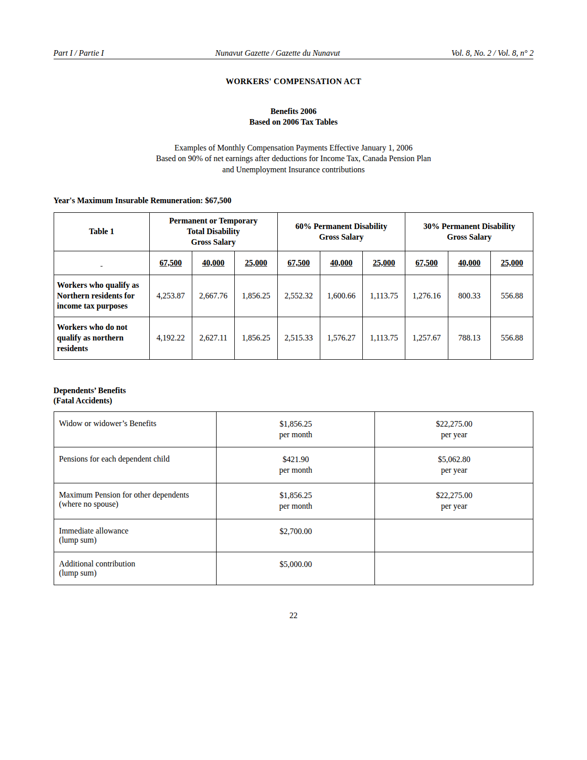Part I / Partie I
Nunavut Gazette / Gazette du Nunavut
Vol. 8, No. 2 / Vol. 8, n° 2
WORKERS' COMPENSATION ACT
Benefits 2006
Based on 2006 Tax Tables
Examples of Monthly Compensation Payments Effective January 1, 2006
Based on 90% of net earnings after deductions for Income Tax, Canada Pension Plan
and Unemployment Insurance contributions
Year's Maximum Insurable Remuneration: $67,500
| Table 1 | Permanent or Temporary Total Disability Gross Salary | 60% Permanent Disability Gross Salary | 30% Permanent Disability Gross Salary |
| --- | --- | --- | --- |
| | 67,500 | 40,000 | 25,000 | 67,500 | 40,000 | 25,000 | 67,500 | 40,000 | 25,000 |
| Workers who qualify as Northern residents for income tax purposes | 4,253.87 | 2,667.76 | 1,856.25 | 2,552.32 | 1,600.66 | 1,113.75 | 1,276.16 | 800.33 | 556.88 |
| Workers who do not qualify as northern residents | 4,192.22 | 2,627.11 | 1,856.25 | 2,515.33 | 1,576.27 | 1,113.75 | 1,257.67 | 788.13 | 556.88 |
Dependents’ Benefits
(Fatal Accidents)
| Widow or widower’s Benefits | $1,856.25 per month | $22,275.00 per year |
| Pensions for each dependent child | $421.90 per month | $5,062.80 per year |
| Maximum Pension for other dependents (where no spouse) | $1,856.25 per month | $22,275.00 per year |
| Immediate allowance (lump sum) | $2,700.00 | |
| Additional contribution (lump sum) | $5,000.00 | |
22